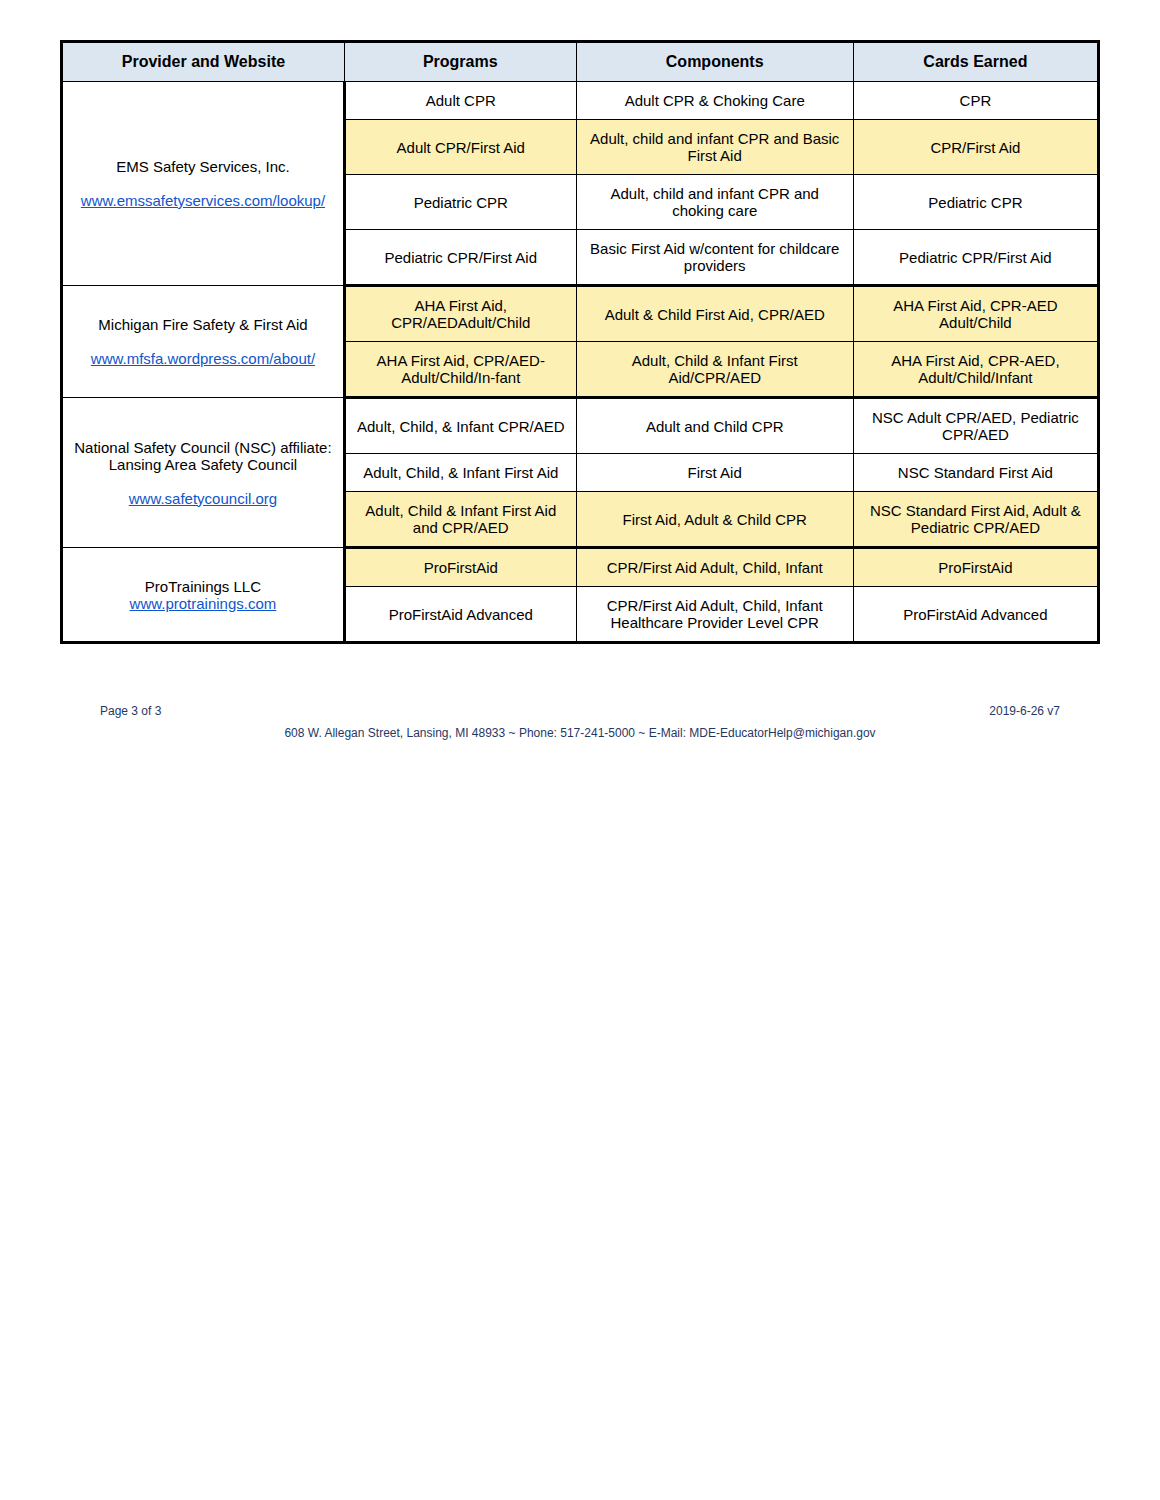| Provider and Website | Programs | Components | Cards Earned |
| --- | --- | --- | --- |
| EMS Safety Services, Inc. www.emssafetyservices.com/lookup/ | Adult CPR | Adult CPR & Choking Care | CPR |
| Adult CPR/First Aid | Adult, child and infant CPR and Basic First Aid | CPR/First Aid |
| Pediatric CPR | Adult, child and infant CPR and choking care | Pediatric CPR |
| Pediatric CPR/First Aid | Basic First Aid w/content for childcare providers | Pediatric CPR/First Aid |
| Michigan Fire Safety & First Aid www.mfsfa.wordpress.com/about/ | AHA First Aid, CPR/AEDAdult/Child | Adult & Child First Aid, CPR/AED | AHA First Aid, CPR-AED Adult/Child |
| AHA First Aid, CPR/AED-Adult/Child/In-fant | Adult, Child & Infant First Aid/CPR/AED | AHA First Aid, CPR-AED, Adult/Child/Infant |
| National Safety Council (NSC) affiliate: Lansing Area Safety Council www.safetycouncil.org | Adult, Child, & Infant CPR/AED | Adult and Child CPR | NSC Adult CPR/AED, Pediatric CPR/AED |
| Adult, Child, & Infant First Aid | First Aid | NSC Standard First Aid |
| Adult, Child & Infant First Aid and CPR/AED | First Aid, Adult & Child CPR | NSC Standard First Aid, Adult & Pediatric CPR/AED |
| ProTrainings LLC www.protrainings.com | ProFirstAid | CPR/First Aid Adult, Child, Infant | ProFirstAid |
| ProFirstAid Advanced | CPR/First Aid Adult, Child, Infant Healthcare Provider Level CPR | ProFirstAid Advanced |
Page 3 of 3 2019-6-26 v7
608 W. Allegan Street, Lansing, MI 48933 ~ Phone: 517-241-5000 ~ E-Mail: MDE-EducatorHelp@michigan.gov